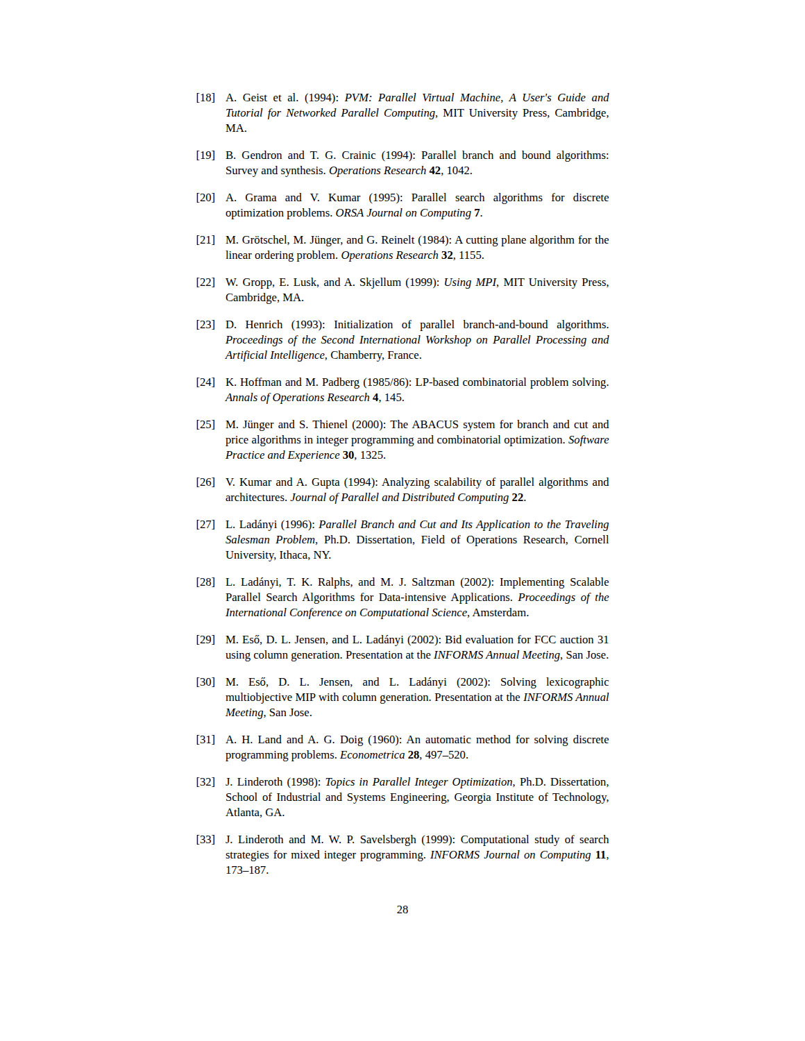[18] A. Geist et al. (1994): PVM: Parallel Virtual Machine, A User's Guide and Tutorial for Networked Parallel Computing, MIT University Press, Cambridge, MA.
[19] B. Gendron and T. G. Crainic (1994): Parallel branch and bound algorithms: Survey and synthesis. Operations Research 42, 1042.
[20] A. Grama and V. Kumar (1995): Parallel search algorithms for discrete optimization problems. ORSA Journal on Computing 7.
[21] M. Grötschel, M. Jünger, and G. Reinelt (1984): A cutting plane algorithm for the linear ordering problem. Operations Research 32, 1155.
[22] W. Gropp, E. Lusk, and A. Skjellum (1999): Using MPI, MIT University Press, Cambridge, MA.
[23] D. Henrich (1993): Initialization of parallel branch-and-bound algorithms. Proceedings of the Second International Workshop on Parallel Processing and Artificial Intelligence, Chamberry, France.
[24] K. Hoffman and M. Padberg (1985/86): LP-based combinatorial problem solving. Annals of Operations Research 4, 145.
[25] M. Jünger and S. Thienel (2000): The ABACUS system for branch and cut and price algorithms in integer programming and combinatorial optimization. Software Practice and Experience 30, 1325.
[26] V. Kumar and A. Gupta (1994): Analyzing scalability of parallel algorithms and architectures. Journal of Parallel and Distributed Computing 22.
[27] L. Ladányi (1996): Parallel Branch and Cut and Its Application to the Traveling Salesman Problem, Ph.D. Dissertation, Field of Operations Research, Cornell University, Ithaca, NY.
[28] L. Ladányi, T. K. Ralphs, and M. J. Saltzman (2002): Implementing Scalable Parallel Search Algorithms for Data-intensive Applications. Proceedings of the International Conference on Computational Science, Amsterdam.
[29] M. Eső, D. L. Jensen, and L. Ladányi (2002): Bid evaluation for FCC auction 31 using column generation. Presentation at the INFORMS Annual Meeting, San Jose.
[30] M. Eső, D. L. Jensen, and L. Ladányi (2002): Solving lexicographic multiobjective MIP with column generation. Presentation at the INFORMS Annual Meeting, San Jose.
[31] A. H. Land and A. G. Doig (1960): An automatic method for solving discrete programming problems. Econometrica 28, 497–520.
[32] J. Linderoth (1998): Topics in Parallel Integer Optimization, Ph.D. Dissertation, School of Industrial and Systems Engineering, Georgia Institute of Technology, Atlanta, GA.
[33] J. Linderoth and M. W. P. Savelsbergh (1999): Computational study of search strategies for mixed integer programming. INFORMS Journal on Computing 11, 173–187.
28